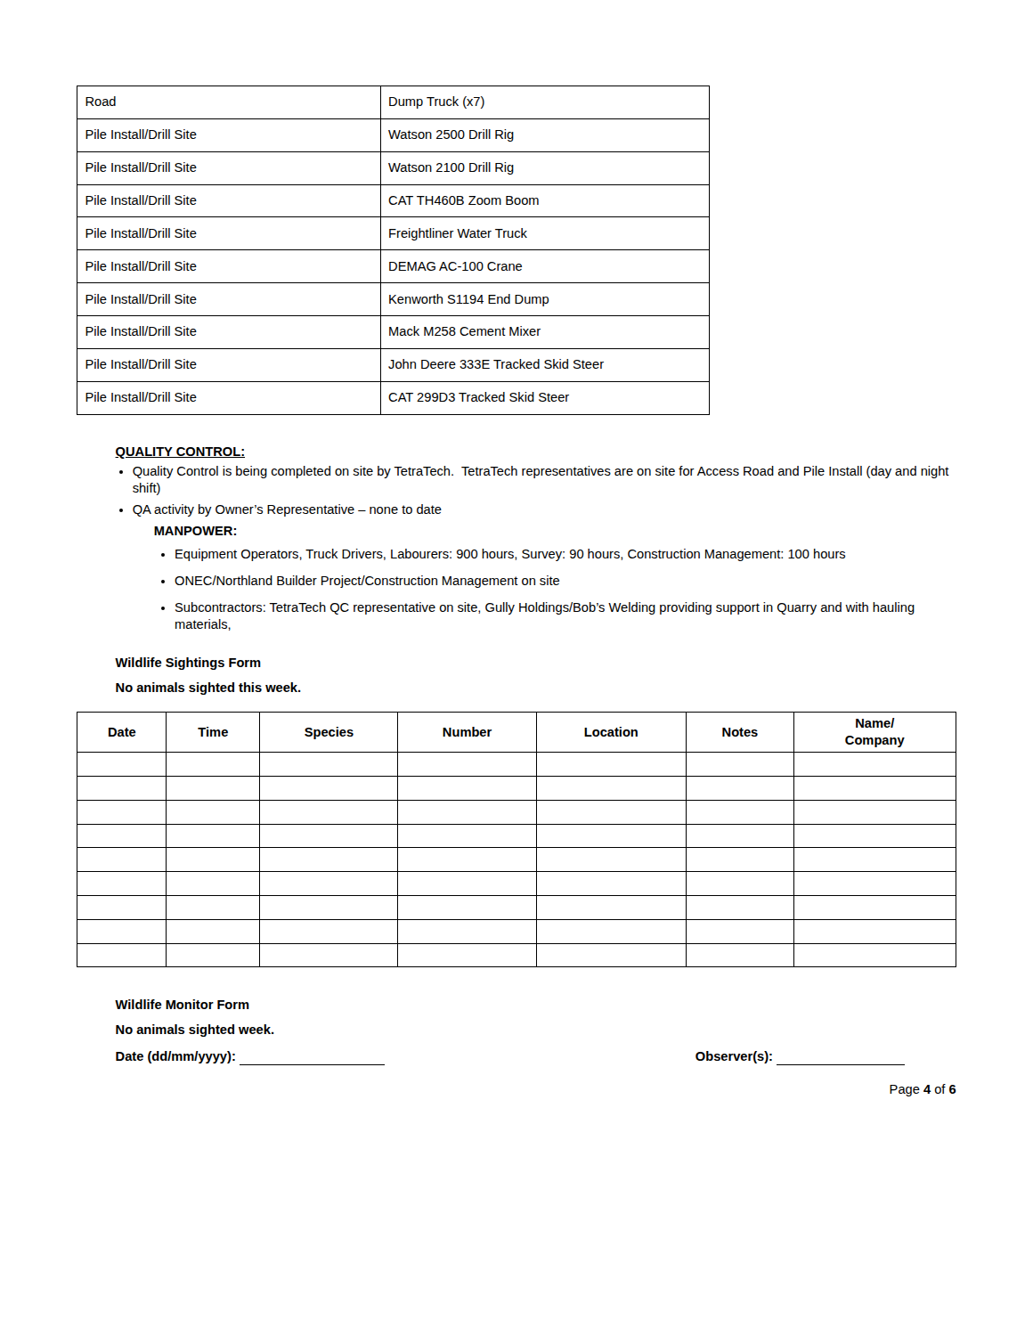| Road | Dump Truck (x7) |
| Pile Install/Drill Site | Watson 2500 Drill Rig |
| Pile Install/Drill Site | Watson 2100 Drill Rig |
| Pile Install/Drill Site | CAT TH460B Zoom Boom |
| Pile Install/Drill Site | Freightliner Water Truck |
| Pile Install/Drill Site | DEMAG AC-100 Crane |
| Pile Install/Drill Site | Kenworth S1194 End Dump |
| Pile Install/Drill Site | Mack M258 Cement Mixer |
| Pile Install/Drill Site | John Deere 333E Tracked Skid Steer |
| Pile Install/Drill Site | CAT 299D3 Tracked Skid Steer |
QUALITY CONTROL:
Quality Control is being completed on site by TetraTech. TetraTech representatives are on site for Access Road and Pile Install (day and night shift)
QA activity by Owner’s Representative – none to date
MANPOWER:
Equipment Operators, Truck Drivers, Labourers: 900 hours, Survey: 90 hours, Construction Management: 100 hours
ONEC/Northland Builder Project/Construction Management on site
Subcontractors: TetraTech QC representative on site, Gully Holdings/Bob’s Welding providing support in Quarry and with hauling materials,
Wildlife Sightings Form
No animals sighted this week.
| Date | Time | Species | Number | Location | Notes | Name/ Company |
| --- | --- | --- | --- | --- | --- | --- |
Wildlife Monitor Form
No animals sighted week.
Date (dd/mm/yyyy): Observer(s):
Page 4 of 6